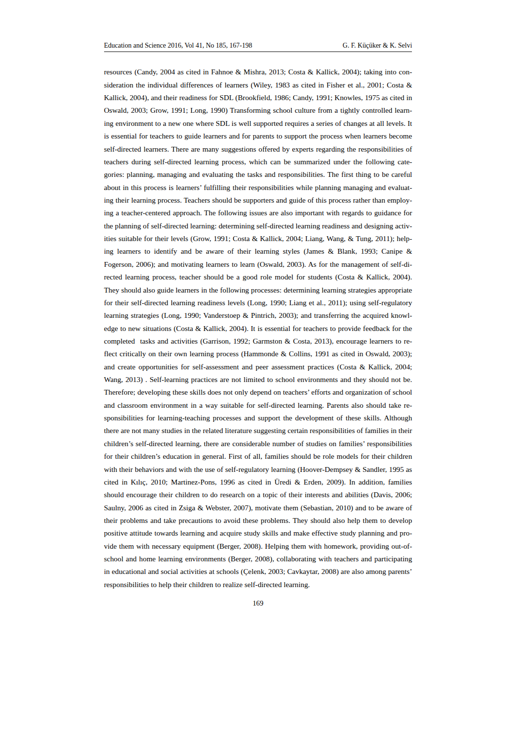Education and Science 2016, Vol 41, No 185, 167-198 G. F. Küçüker & K. Selvi
resources (Candy, 2004 as cited in Fahnoe & Mishra, 2013; Costa & Kallick, 2004); taking into consideration the individual differences of learners (Wiley, 1983 as cited in Fisher et al., 2001; Costa & Kallick, 2004), and their readiness for SDL (Brookfield, 1986; Candy, 1991; Knowles, 1975 as cited in Oswald, 2003; Grow, 1991; Long, 1990) Transforming school culture from a tightly controlled learning environment to a new one where SDL is well supported requires a series of changes at all levels. It is essential for teachers to guide learners and for parents to support the process when learners become self-directed learners. There are many suggestions offered by experts regarding the responsibilities of teachers during self-directed learning process, which can be summarized under the following categories: planning, managing and evaluating the tasks and responsibilities. The first thing to be careful about in this process is learners’ fulfilling their responsibilities while planning managing and evaluating their learning process. Teachers should be supporters and guide of this process rather than employing a teacher-centered approach. The following issues are also important with regards to guidance for the planning of self-directed learning: determining self-directed learning readiness and designing activities suitable for their levels (Grow, 1991; Costa & Kallick, 2004; Liang, Wang, & Tung, 2011); helping learners to identify and be aware of their learning styles (James & Blank, 1993; Canipe & Fogerson, 2006); and motivating learners to learn (Oswald, 2003). As for the management of self-directed learning process, teacher should be a good role model for students (Costa & Kallick, 2004). They should also guide learners in the following processes: determining learning strategies appropriate for their self-directed learning readiness levels (Long, 1990; Liang et al., 2011); using self-regulatory learning strategies (Long, 1990; Vanderstoep & Pintrich, 2003); and transferring the acquired knowledge to new situations (Costa & Kallick, 2004). It is essential for teachers to provide feedback for the completed tasks and activities (Garrison, 1992; Garmston & Costa, 2013), encourage learners to reflect critically on their own learning process (Hammonde & Collins, 1991 as cited in Oswald, 2003); and create opportunities for self-assessment and peer assessment practices (Costa & Kallick, 2004; Wang, 2013) . Self-learning practices are not limited to school environments and they should not be. Therefore; developing these skills does not only depend on teachers’ efforts and organization of school and classroom environment in a way suitable for self-directed learning. Parents also should take responsibilities for learning-teaching processes and support the development of these skills. Although there are not many studies in the related literature suggesting certain responsibilities of families in their children’s self-directed learning, there are considerable number of studies on families’ responsibilities for their children’s education in general. First of all, families should be role models for their children with their behaviors and with the use of self-regulatory learning (Hoover-Dempsey & Sandler, 1995 as cited in Kılıç, 2010; Martinez-Pons, 1996 as cited in Üredi & Erden, 2009). In addition, families should encourage their children to do research on a topic of their interests and abilities (Davis, 2006; Saulny, 2006 as cited in Zsiga & Webster, 2007), motivate them (Sebastian, 2010) and to be aware of their problems and take precautions to avoid these problems. They should also help them to develop positive attitude towards learning and acquire study skills and make effective study planning and provide them with necessary equipment (Berger, 2008). Helping them with homework, providing out-of-school and home learning environments (Berger, 2008), collaborating with teachers and participating in educational and social activities at schools (Çelenk, 2003; Cavkaytar, 2008) are also among parents’ responsibilities to help their children to realize self-directed learning.
169